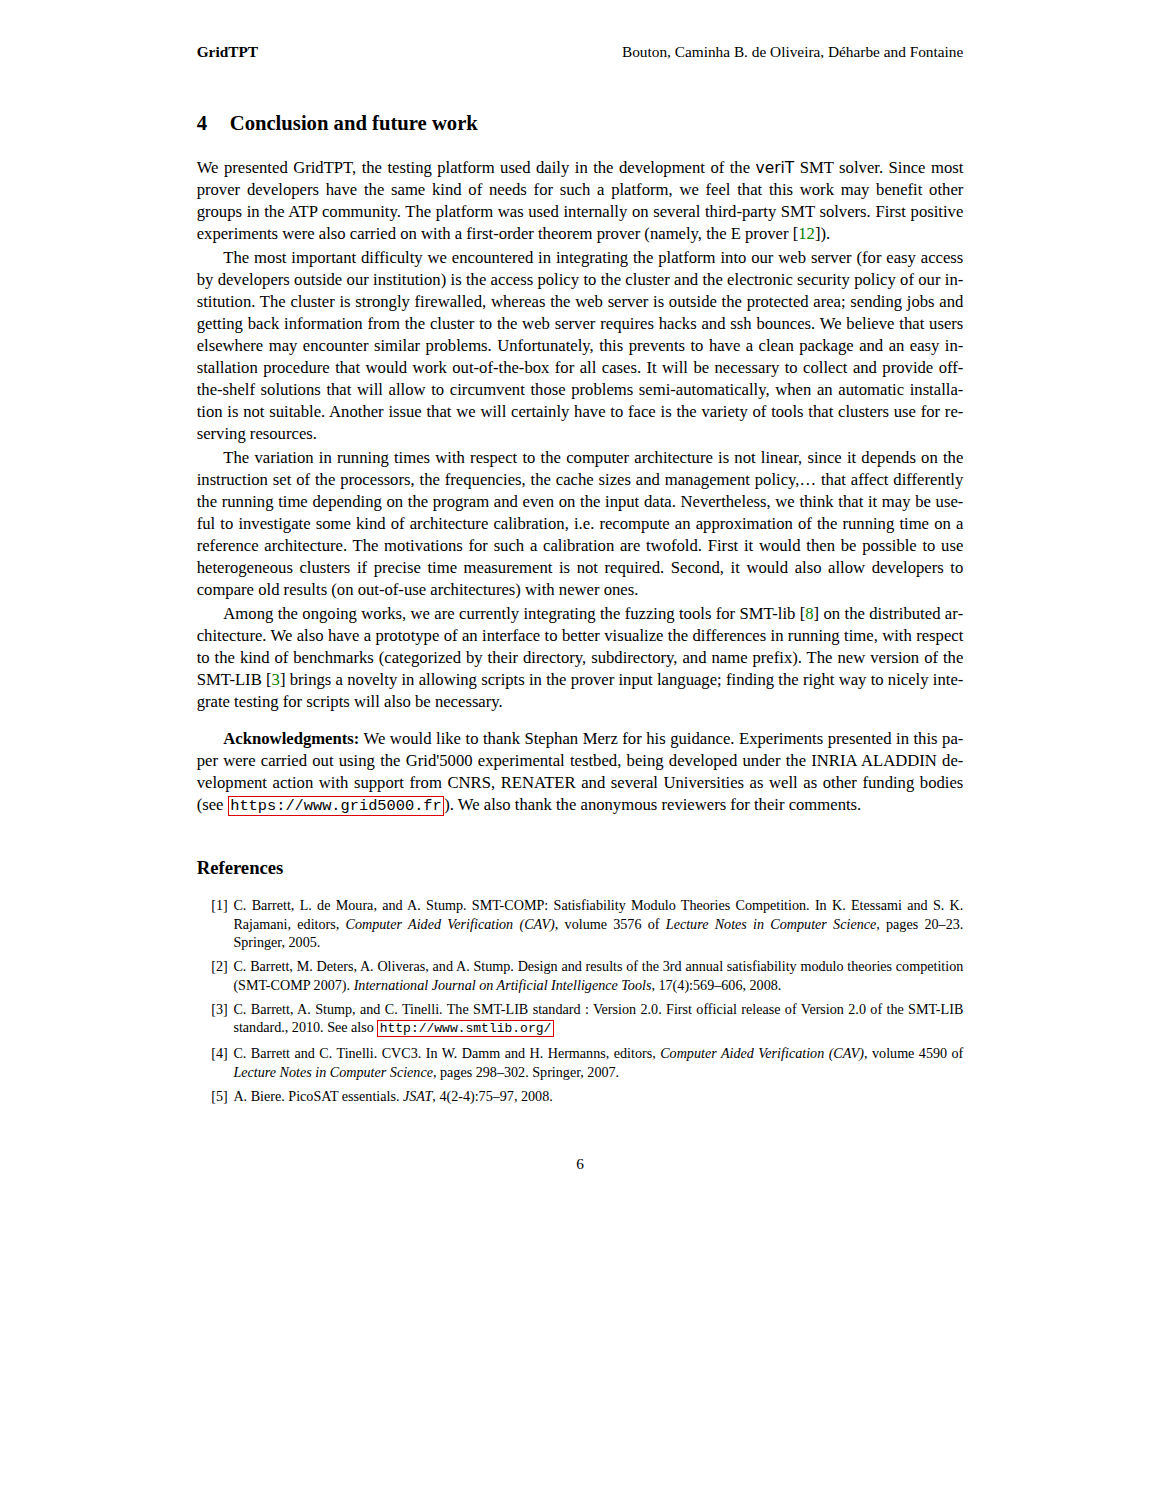GridTPT
Bouton, Caminha B. de Oliveira, Déharbe and Fontaine
4 Conclusion and future work
We presented GridTPT, the testing platform used daily in the development of the veriT SMT solver. Since most prover developers have the same kind of needs for such a platform, we feel that this work may benefit other groups in the ATP community. The platform was used internally on several third-party SMT solvers. First positive experiments were also carried on with a first-order theorem prover (namely, the E prover [12]).
The most important difficulty we encountered in integrating the platform into our web server (for easy access by developers outside our institution) is the access policy to the cluster and the electronic security policy of our institution. The cluster is strongly firewalled, whereas the web server is outside the protected area; sending jobs and getting back information from the cluster to the web server requires hacks and ssh bounces. We believe that users elsewhere may encounter similar problems. Unfortunately, this prevents to have a clean package and an easy installation procedure that would work out-of-the-box for all cases. It will be necessary to collect and provide off-the-shelf solutions that will allow to circumvent those problems semi-automatically, when an automatic installation is not suitable. Another issue that we will certainly have to face is the variety of tools that clusters use for reserving resources.
The variation in running times with respect to the computer architecture is not linear, since it depends on the instruction set of the processors, the frequencies, the cache sizes and management policy,… that affect differently the running time depending on the program and even on the input data. Nevertheless, we think that it may be useful to investigate some kind of architecture calibration, i.e. recompute an approximation of the running time on a reference architecture. The motivations for such a calibration are twofold. First it would then be possible to use heterogeneous clusters if precise time measurement is not required. Second, it would also allow developers to compare old results (on out-of-use architectures) with newer ones.
Among the ongoing works, we are currently integrating the fuzzing tools for SMT-lib [8] on the distributed architecture. We also have a prototype of an interface to better visualize the differences in running time, with respect to the kind of benchmarks (categorized by their directory, subdirectory, and name prefix). The new version of the SMT-LIB [3] brings a novelty in allowing scripts in the prover input language; finding the right way to nicely integrate testing for scripts will also be necessary.
Acknowledgments: We would like to thank Stephan Merz for his guidance. Experiments presented in this paper were carried out using the Grid'5000 experimental testbed, being developed under the INRIA ALADDIN development action with support from CNRS, RENATER and several Universities as well as other funding bodies (see https://www.grid5000.fr). We also thank the anonymous reviewers for their comments.
References
[1] C. Barrett, L. de Moura, and A. Stump. SMT-COMP: Satisfiability Modulo Theories Competition. In K. Etessami and S. K. Rajamani, editors, Computer Aided Verification (CAV), volume 3576 of Lecture Notes in Computer Science, pages 20–23. Springer, 2005.
[2] C. Barrett, M. Deters, A. Oliveras, and A. Stump. Design and results of the 3rd annual satisfiability modulo theories competition (SMT-COMP 2007). International Journal on Artificial Intelligence Tools, 17(4):569–606, 2008.
[3] C. Barrett, A. Stump, and C. Tinelli. The SMT-LIB standard : Version 2.0. First official release of Version 2.0 of the SMT-LIB standard., 2010. See also http://www.smtlib.org/
[4] C. Barrett and C. Tinelli. CVC3. In W. Damm and H. Hermanns, editors, Computer Aided Verification (CAV), volume 4590 of Lecture Notes in Computer Science, pages 298–302. Springer, 2007.
[5] A. Biere. PicoSAT essentials. JSAT, 4(2-4):75–97, 2008.
6